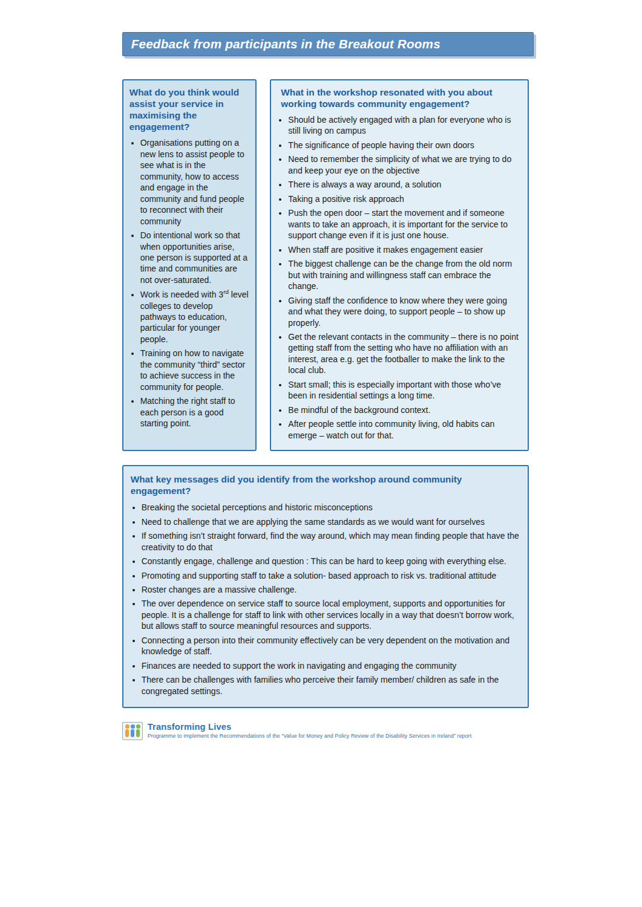Feedback from participants in the Breakout Rooms
What do you think would assist your service in maximising the engagement?
Organisations putting on a new lens to assist people to see what is in the community, how to access and engage in the community and fund people to reconnect with their community
Do intentional work so that when opportunities arise, one person is supported at a time and communities are not over-saturated.
Work is needed with 3rd level colleges to develop pathways to education, particular for younger people.
Training on how to navigate the community “third” sector to achieve success in the community for people.
Matching the right staff to each person is a good starting point.
What in the workshop resonated with you about working towards community engagement?
Should be actively engaged with a plan for everyone who is still living on campus
The significance of people having their own doors
Need to remember the simplicity of what we are trying to do and keep your eye on the objective
There is always a way around, a solution
Taking a positive risk approach
Push the open door – start the movement and if someone wants to take an approach, it is important for the service to support change even if it is just one house.
When staff are positive it makes engagement easier
The biggest challenge can be the change from the old norm but with training and willingness staff can embrace the change.
Giving staff the confidence to know where they were going and what they were doing, to support people – to show up properly.
Get the relevant contacts in the community – there is no point getting staff from the setting who have no affiliation with an interest, area e.g. get the footballer to make the link to the local club.
Start small; this is especially important with those who’ve been in residential settings a long time.
Be mindful of the background context.
After people settle into community living, old habits can emerge – watch out for that.
What key messages did you identify from the workshop around community engagement?
Breaking the societal perceptions and historic misconceptions
Need to challenge that we are applying the same standards as we would want for ourselves
If something isn’t straight forward, find the way around, which may mean finding people that have the creativity to do that
Constantly engage, challenge and question : This can be hard to keep going with everything else.
Promoting and supporting staff to take a solution- based approach to risk vs. traditional attitude
Roster changes are a massive challenge.
The over dependence on service staff to source local employment, supports and opportunities for people. It is a challenge for staff to link with other services locally in a way that doesn’t borrow work, but allows staff to source meaningful resources and supports.
Connecting a person into their community effectively can be very dependent on the motivation and knowledge of staff.
Finances are needed to support the work in navigating and engaging the community
There can be challenges with families who perceive their family member/ children as safe in the congregated settings.
Transforming Lives
Programme to Implement the Recommendations of the “Value for Money and Policy Review of the Disability Services in Ireland” report